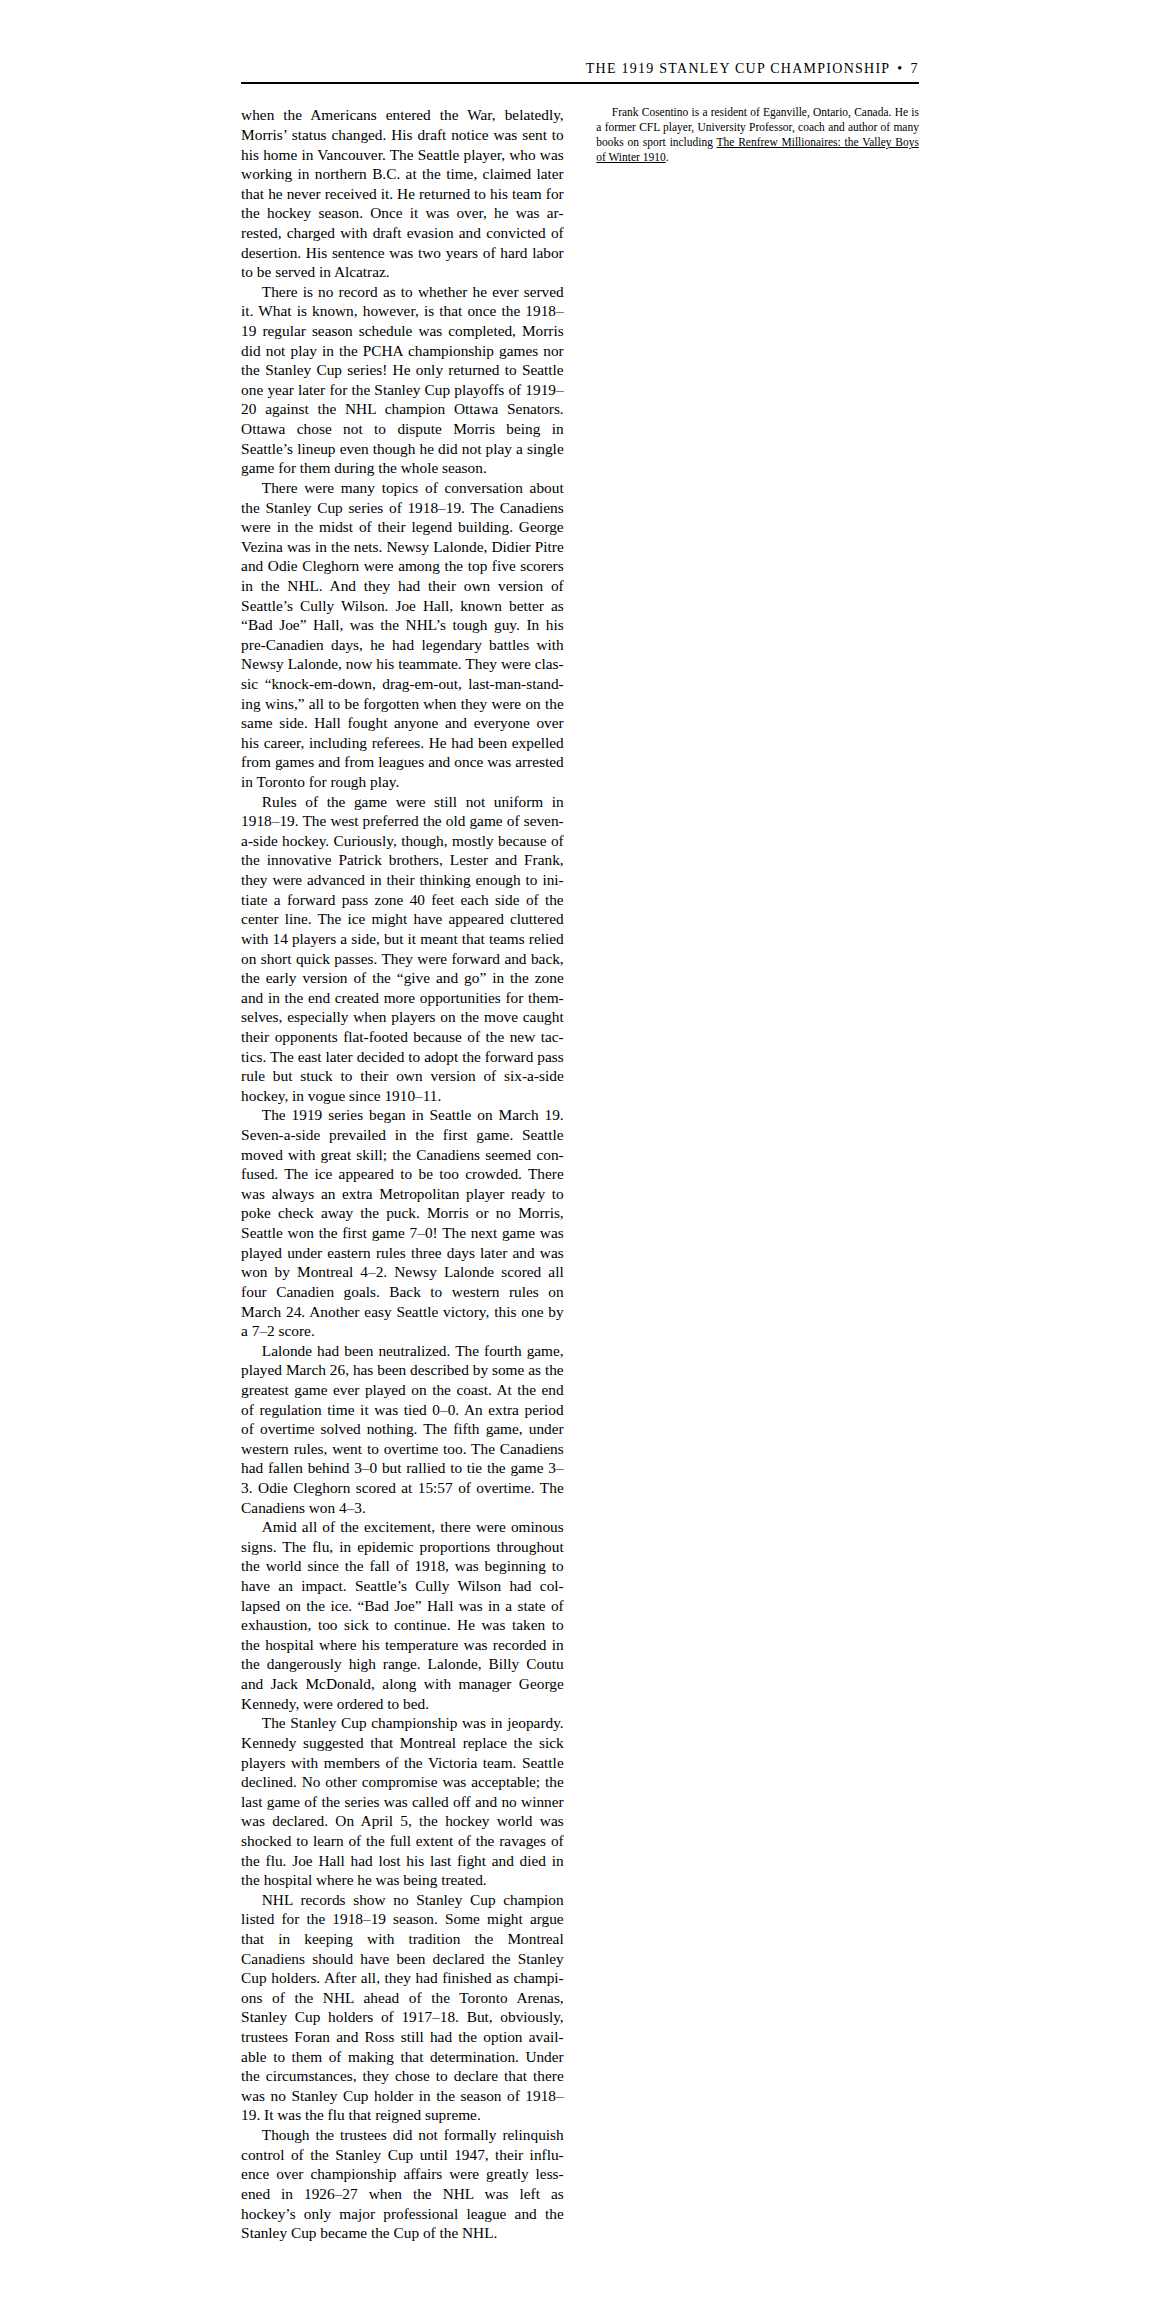The 1919 Stanley Cup Championship • 7
when the Americans entered the War, belatedly, Morris’ status changed. His draft notice was sent to his home in Vancouver. The Seattle player, who was working in northern B.C. at the time, claimed later that he never received it. He returned to his team for the hockey season. Once it was over, he was arrested, charged with draft evasion and convicted of desertion. His sentence was two years of hard labor to be served in Alcatraz.
There is no record as to whether he ever served it. What is known, however, is that once the 1918–19 regular season schedule was completed, Morris did not play in the PCHA championship games nor the Stanley Cup series! He only returned to Seattle one year later for the Stanley Cup playoffs of 1919–20 against the NHL champion Ottawa Senators. Ottawa chose not to dispute Morris being in Seattle’s lineup even though he did not play a single game for them during the whole season.
There were many topics of conversation about the Stanley Cup series of 1918–19. The Canadiens were in the midst of their legend building. George Vezina was in the nets. Newsy Lalonde, Didier Pitre and Odie Cleghorn were among the top five scorers in the NHL. And they had their own version of Seattle’s Cully Wilson. Joe Hall, known better as “Bad Joe” Hall, was the NHL’s tough guy. In his pre-Canadien days, he had legendary battles with Newsy Lalonde, now his teammate. They were classic “knock-em-down, drag-em-out, last-man-standing wins,” all to be forgotten when they were on the same side. Hall fought anyone and everyone over his career, including referees. He had been expelled from games and from leagues and once was arrested in Toronto for rough play.
Rules of the game were still not uniform in 1918–19. The west preferred the old game of seven-a-side hockey. Curiously, though, mostly because of the innovative Patrick brothers, Lester and Frank, they were advanced in their thinking enough to initiate a forward pass zone 40 feet each side of the center line. The ice might have appeared cluttered with 14 players a side, but it meant that teams relied on short quick passes. They were forward and back, the early version of the “give and go” in the zone and in the end created more opportunities for themselves, especially when players on the move caught their opponents flat-footed because of the new tactics. The east later decided to adopt the forward pass rule but stuck to their own version of six-a-side hockey, in vogue since 1910–11.
The 1919 series began in Seattle on March 19. Seven-a-side prevailed in the first game. Seattle moved with great skill; the Canadiens seemed confused. The ice appeared to be too crowded. There was always an extra Metropolitan player ready to poke check away the puck. Morris or no Morris, Seattle won the first game 7–0! The next game was played under eastern rules three days later and was won by Montreal 4–2. Newsy Lalonde scored all four Canadien goals. Back to western rules on March 24. Another easy Seattle victory, this one by a 7–2 score.
Lalonde had been neutralized. The fourth game, played March 26, has been described by some as the greatest game ever played on the coast. At the end of regulation time it was tied 0–0. An extra period of overtime solved nothing. The fifth game, under western rules, went to overtime too. The Canadiens had fallen behind 3–0 but rallied to tie the game 3–3. Odie Cleghorn scored at 15:57 of overtime. The Canadiens won 4–3.
Amid all of the excitement, there were ominous signs. The flu, in epidemic proportions throughout the world since the fall of 1918, was beginning to have an impact. Seattle’s Cully Wilson had collapsed on the ice. “Bad Joe” Hall was in a state of exhaustion, too sick to continue. He was taken to the hospital where his temperature was recorded in the dangerously high range. Lalonde, Billy Coutu and Jack McDonald, along with manager George Kennedy, were ordered to bed.
The Stanley Cup championship was in jeopardy. Kennedy suggested that Montreal replace the sick players with members of the Victoria team. Seattle declined. No other compromise was acceptable; the last game of the series was called off and no winner was declared. On April 5, the hockey world was shocked to learn of the full extent of the ravages of the flu. Joe Hall had lost his last fight and died in the hospital where he was being treated.
NHL records show no Stanley Cup champion listed for the 1918–19 season. Some might argue that in keeping with tradition the Montreal Canadiens should have been declared the Stanley Cup holders. After all, they had finished as champions of the NHL ahead of the Toronto Arenas, Stanley Cup holders of 1917–18. But, obviously, trustees Foran and Ross still had the option available to them of making that determination. Under the circumstances, they chose to declare that there was no Stanley Cup holder in the season of 1918–19. It was the flu that reigned supreme.
Though the trustees did not formally relinquish control of the Stanley Cup until 1947, their influence over championship affairs were greatly lessened in 1926–27 when the NHL was left as hockey’s only major professional league and the Stanley Cup became the Cup of the NHL.
Frank Cosentino is a resident of Eganville, Ontario, Canada. He is a former CFL player, University Professor, coach and author of many books on sport including The Renfrew Millionaires: the Valley Boys of Winter 1910.